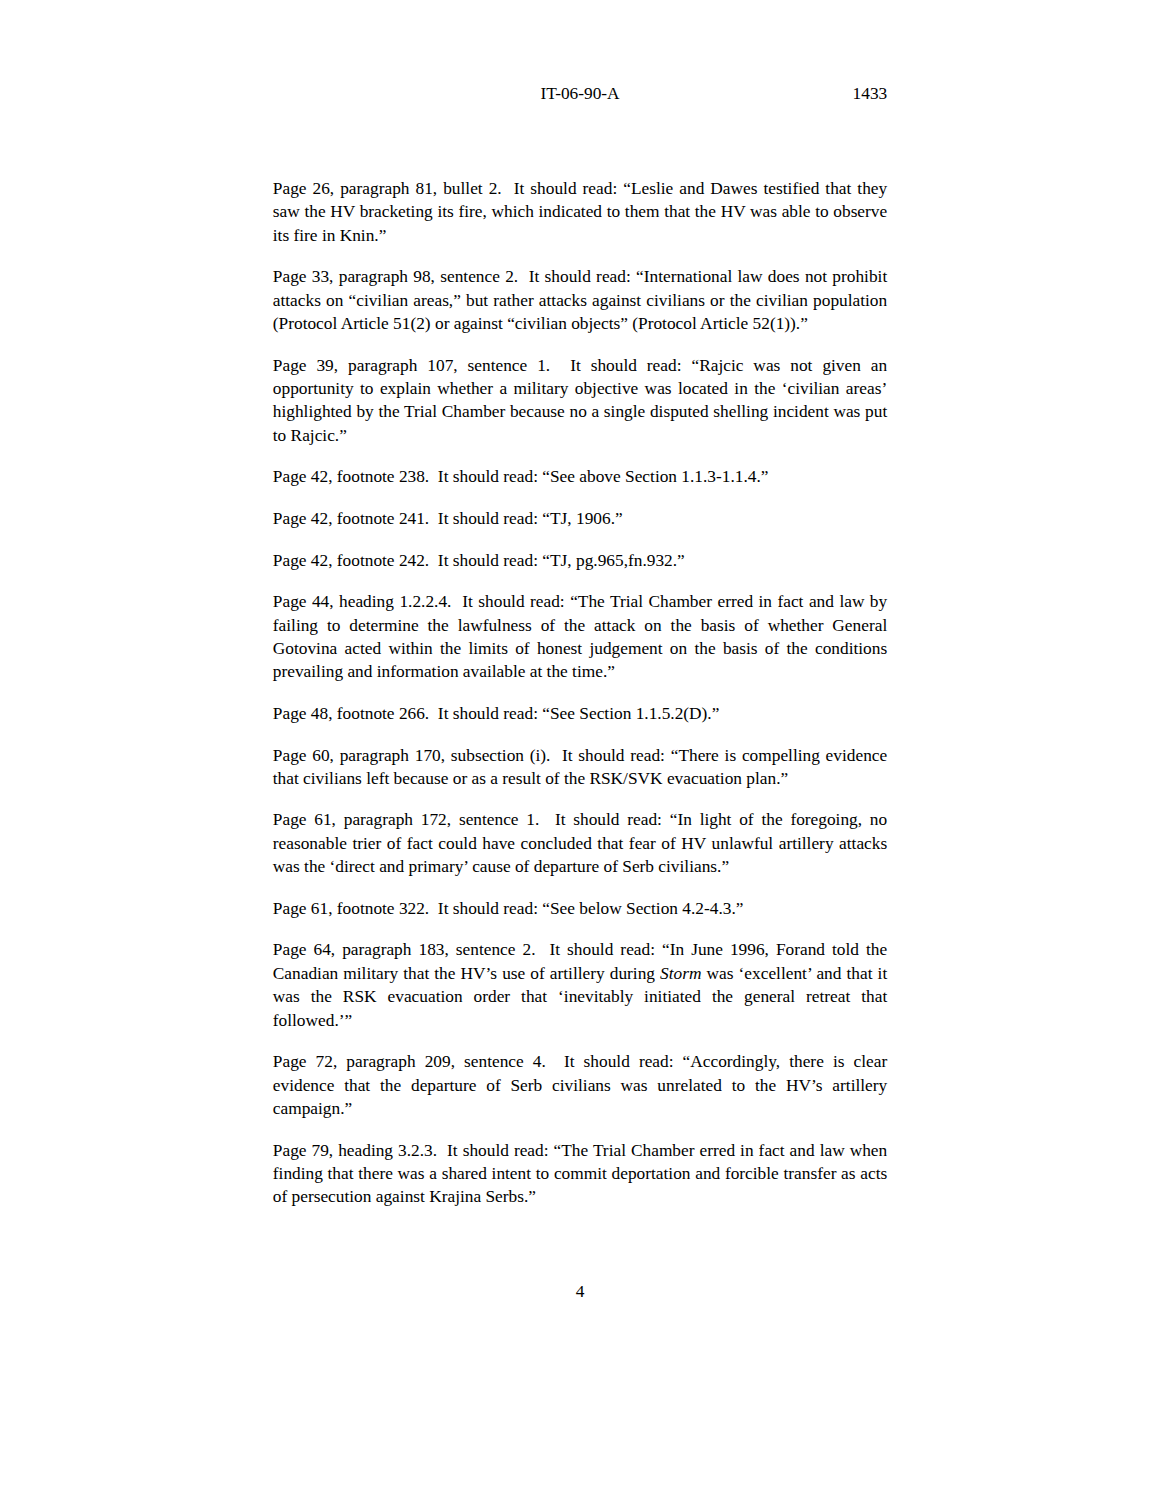IT-06-90-A 1433
Page 26, paragraph 81, bullet 2. It should read: “Leslie and Dawes testified that they saw the HV bracketing its fire, which indicated to them that the HV was able to observe its fire in Knin.”
Page 33, paragraph 98, sentence 2. It should read: “International law does not prohibit attacks on “civilian areas,” but rather attacks against civilians or the civilian population (Protocol Article 51(2) or against “civilian objects” (Protocol Article 52(1)).”
Page 39, paragraph 107, sentence 1. It should read: “Rajcic was not given an opportunity to explain whether a military objective was located in the ‘civilian areas’ highlighted by the Trial Chamber because no a single disputed shelling incident was put to Rajcic.”
Page 42, footnote 238. It should read: “See above Section 1.1.3-1.1.4.”
Page 42, footnote 241. It should read: “TJ, 1906.”
Page 42, footnote 242. It should read: “TJ, pg.965,fn.932.”
Page 44, heading 1.2.2.4. It should read: “The Trial Chamber erred in fact and law by failing to determine the lawfulness of the attack on the basis of whether General Gotovina acted within the limits of honest judgement on the basis of the conditions prevailing and information available at the time.”
Page 48, footnote 266. It should read: “See Section 1.1.5.2(D).”
Page 60, paragraph 170, subsection (i). It should read: “There is compelling evidence that civilians left because or as a result of the RSK/SVK evacuation plan.”
Page 61, paragraph 172, sentence 1. It should read: “In light of the foregoing, no reasonable trier of fact could have concluded that fear of HV unlawful artillery attacks was the ‘direct and primary’ cause of departure of Serb civilians.”
Page 61, footnote 322. It should read: “See below Section 4.2-4.3.”
Page 64, paragraph 183, sentence 2. It should read: “In June 1996, Forand told the Canadian military that the HV’s use of artillery during Storm was ‘excellent’ and that it was the RSK evacuation order that ‘inevitably initiated the general retreat that followed.’”
Page 72, paragraph 209, sentence 4. It should read: “Accordingly, there is clear evidence that the departure of Serb civilians was unrelated to the HV’s artillery campaign.”
Page 79, heading 3.2.3. It should read: “The Trial Chamber erred in fact and law when finding that there was a shared intent to commit deportation and forcible transfer as acts of persecution against Krajina Serbs.”
4